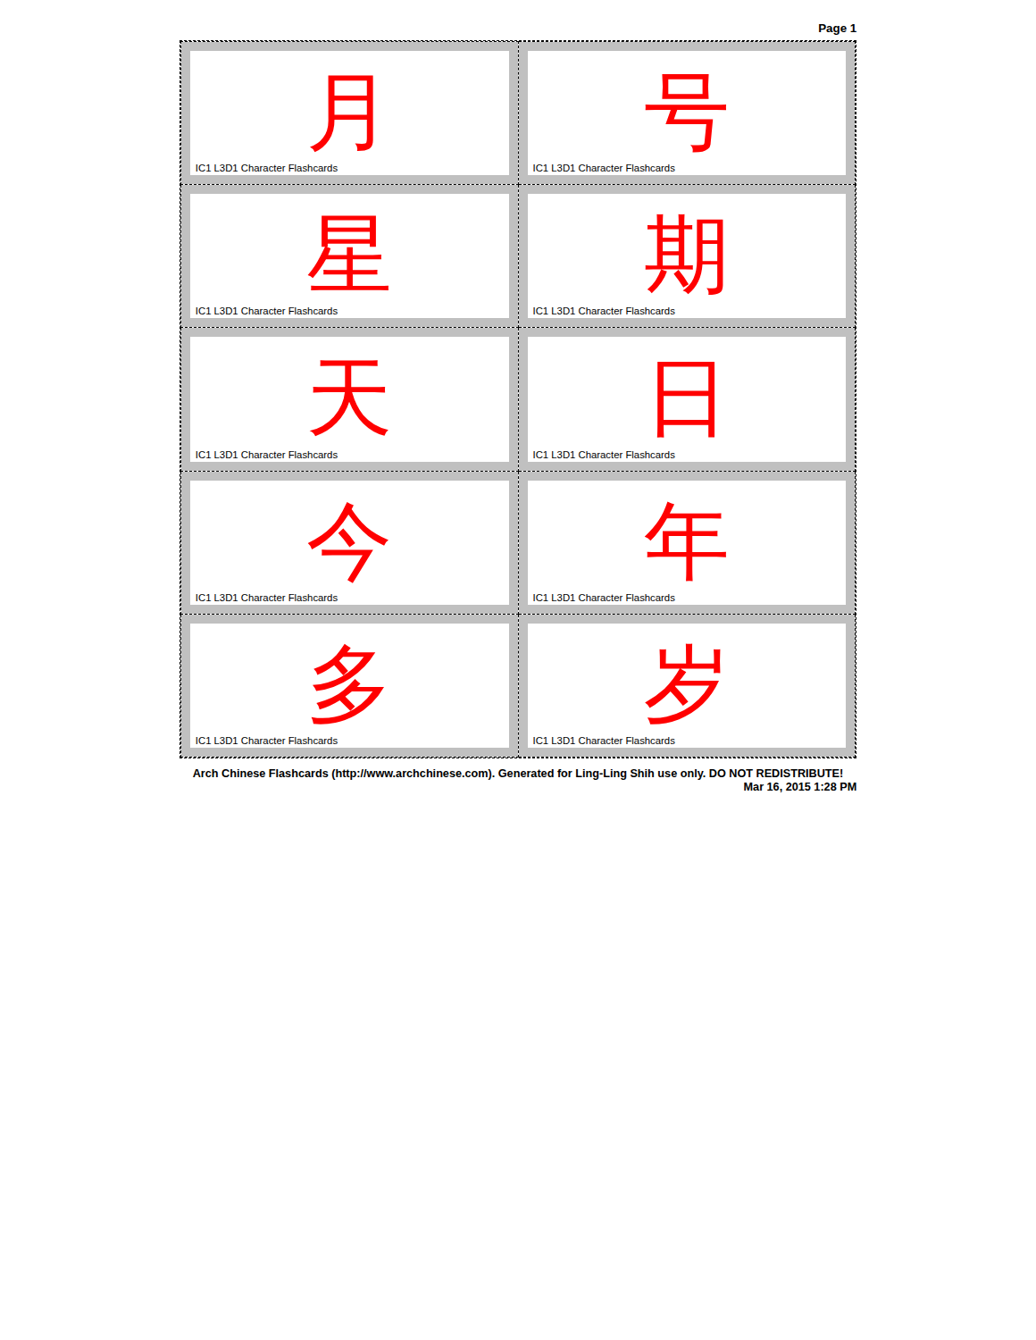Page 1
| 月 IC1 L3D1 Character Flashcards | 号 IC1 L3D1 Character Flashcards |
| 星 IC1 L3D1 Character Flashcards | 期 IC1 L3D1 Character Flashcards |
| 天 IC1 L3D1 Character Flashcards | 日 IC1 L3D1 Character Flashcards |
| 今 IC1 L3D1 Character Flashcards | 年 IC1 L3D1 Character Flashcards |
| 多 IC1 L3D1 Character Flashcards | 岁 IC1 L3D1 Character Flashcards |
Arch Chinese Flashcards (http://www.archchinese.com). Generated for Ling-Ling Shih use only. DO NOT REDISTRIBUTE!Mar 16, 2015 1:28 PM